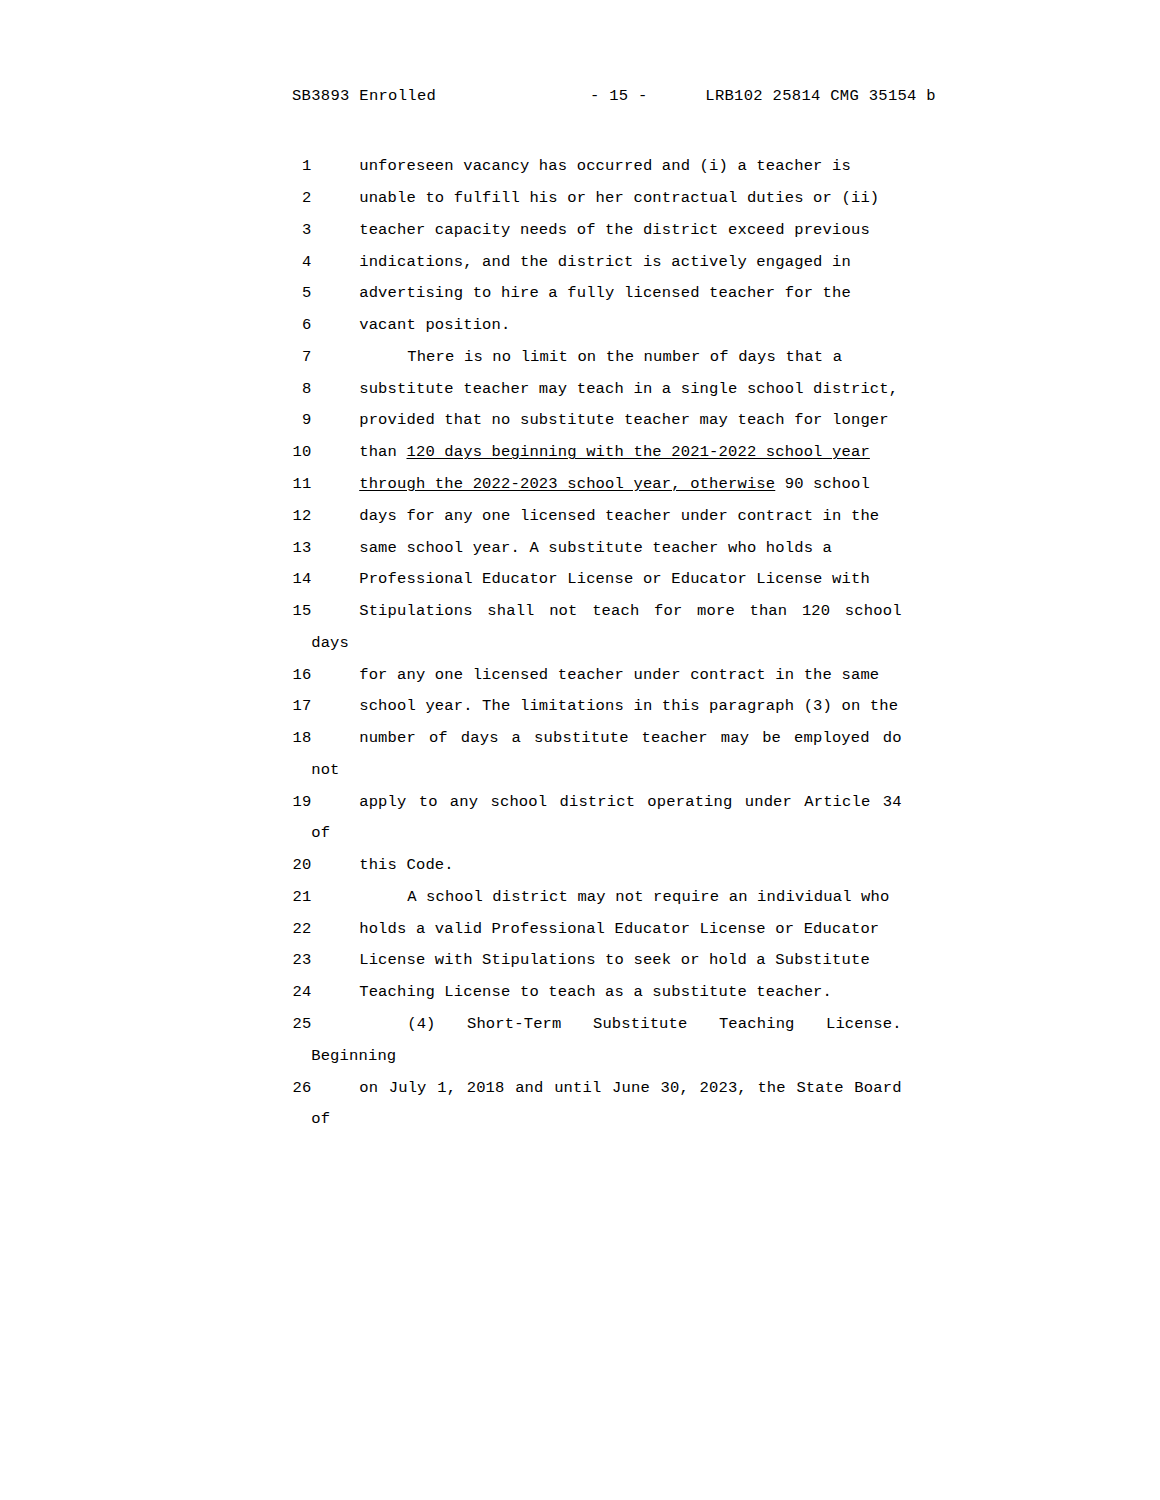SB3893 Enrolled - 15 - LRB102 25814 CMG 35154 b
| 1 | unforeseen vacancy has occurred and (i) a teacher is |
| 2 | unable to fulfill his or her contractual duties or (ii) |
| 3 | teacher capacity needs of the district exceed previous |
| 4 | indications, and the district is actively engaged in |
| 5 | advertising to hire a fully licensed teacher for the |
| 6 | vacant position. |
| 7 | There is no limit on the number of days that a |
| 8 | substitute teacher may teach in a single school district, |
| 9 | provided that no substitute teacher may teach for longer |
| 10 | than 120 days beginning with the 2021-2022 school year |
| 11 | through the 2022-2023 school year, otherwise 90 school |
| 12 | days for any one licensed teacher under contract in the |
| 13 | same school year. A substitute teacher who holds a |
| 14 | Professional Educator License or Educator License with |
| 15 | Stipulations shall not teach for more than 120 school days |
| 16 | for any one licensed teacher under contract in the same |
| 17 | school year. The limitations in this paragraph (3) on the |
| 18 | number of days a substitute teacher may be employed do not |
| 19 | apply to any school district operating under Article 34 of |
| 20 | this Code. |
| 21 | A school district may not require an individual who |
| 22 | holds a valid Professional Educator License or Educator |
| 23 | License with Stipulations to seek or hold a Substitute |
| 24 | Teaching License to teach as a substitute teacher. |
| 25 | (4) Short-Term Substitute Teaching License. Beginning |
| 26 | on July 1, 2018 and until June 30, 2023, the State Board of |